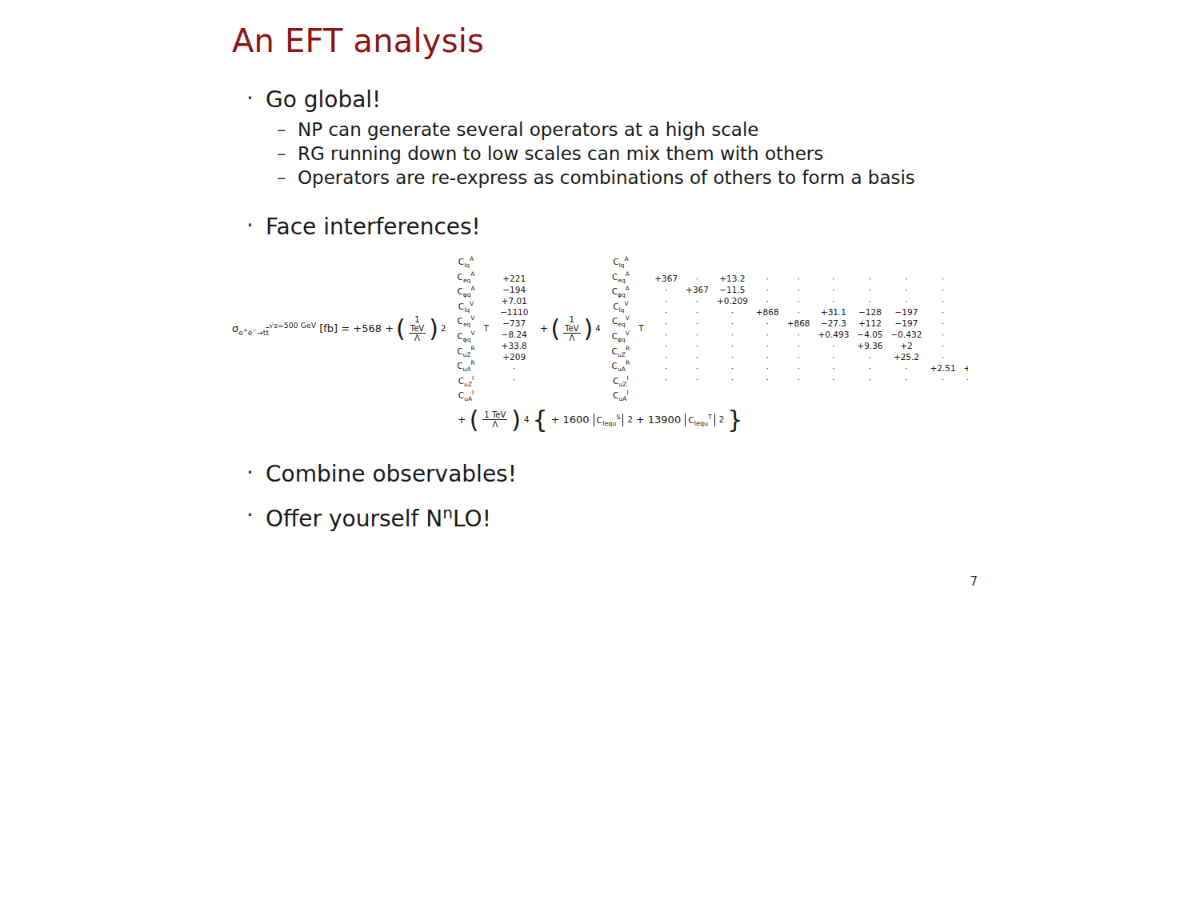An EFT analysis
Go global!
NP can generate several operators at a high scale
RG running down to low scales can mix them with others
Operators are re-express as combinations of others to form a basis
Face interferences!
σe+e−→tt√s=500 GeV [fb] = +568 + ( 1 TeV Λ ) 2
| C lq A |
| C eq A |
| C φq A |
| C lq V |
| C eq V |
| C φq V |
| C uZ R |
| C uA R |
| C uZ I |
| C uA I |
T
| +221 |
| −194 |
| +7.01 |
| −1110 |
| −737 |
| −8.24 |
| +33.8 |
| +209 |
| · |
| · |
+ ( 1 TeV Λ ) 4
| C lq A |
| C eq A |
| C φq A |
| C lq V |
| C eq V |
| C φq V |
| C uZ R |
| C uA R |
| C uZ I |
| C uA I |
T
| +367 | · | +13.2 | · | · | · | · | · | · | · |
| · | +367 | −11.5 | · | · | · | · | · | · | · |
| · | · | +0.209 | · | · | · | · | · | · | · |
| · | · | · | +868 | · | +31.1 | −128 | −197 | · | · |
| · | · | · | · | +868 | −27.3 | +112 | −197 | · | · |
| · | · | · | · | · | +0.493 | −4.05 | −0.432 | · | · |
| · | · | · | · | · | · | +9.36 | +2 | · | · |
| · | · | · | · | · | · | · | +25.2 | · | · |
| · | · | · | · | · | · | · | · | +2.51 | +0.536 |
| · | · | · | · | · | · | · | · | · | +6.75 |
| C lq A |
| C eq A |
| C φq A |
| C lq V |
| C eq V |
| C φq V |
| C uZ R |
| C uA R |
| C uZ I |
| C uA I |
+ ( 1 TeV Λ ) 4 { + 1600 Clequ S 2 + 13900 Clequ T 2 }
Combine observables!
Offer yourself Nn LO!
7